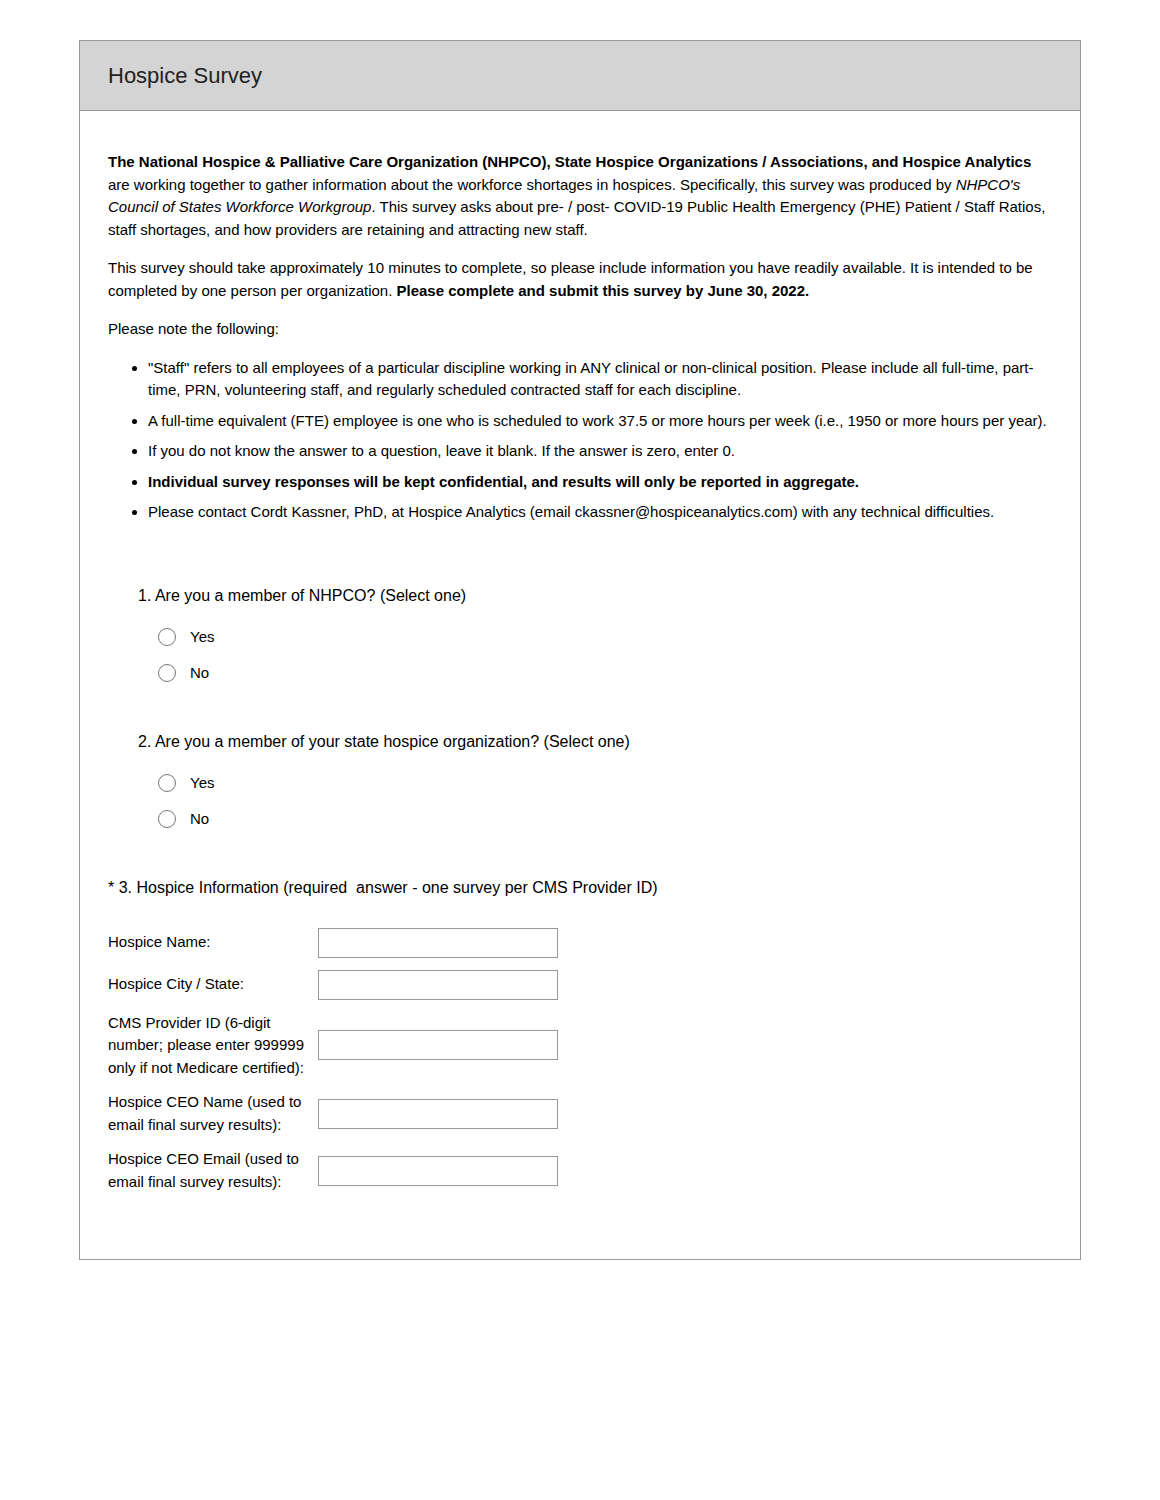Hospice Survey
The National Hospice & Palliative Care Organization (NHPCO), State Hospice Organizations / Associations, and Hospice Analytics are working together to gather information about the workforce shortages in hospices. Specifically, this survey was produced by NHPCO's Council of States Workforce Workgroup. This survey asks about pre- / post- COVID-19 Public Health Emergency (PHE) Patient / Staff Ratios, staff shortages, and how providers are retaining and attracting new staff.
This survey should take approximately 10 minutes to complete, so please include information you have readily available. It is intended to be completed by one person per organization. Please complete and submit this survey by June 30, 2022.
Please note the following:
"Staff" refers to all employees of a particular discipline working in ANY clinical or non-clinical position. Please include all full-time, part-time, PRN, volunteering staff, and regularly scheduled contracted staff for each discipline.
A full-time equivalent (FTE) employee is one who is scheduled to work 37.5 or more hours per week (i.e., 1950 or more hours per year).
If you do not know the answer to a question, leave it blank. If the answer is zero, enter 0.
Individual survey responses will be kept confidential, and results will only be reported in aggregate.
Please contact Cordt Kassner, PhD, at Hospice Analytics (email ckassner@hospiceanalytics.com) with any technical difficulties.
1. Are you a member of NHPCO? (Select one)
Yes
No
2. Are you a member of your state hospice organization? (Select one)
Yes
No
* 3. Hospice Information (required answer - one survey per CMS Provider ID)
| Hospice Name: | |
| Hospice City / State: | |
| CMS Provider ID (6-digit number; please enter 999999 only if not Medicare certified): | |
| Hospice CEO Name (used to email final survey results): | |
| Hospice CEO Email (used to email final survey results): | |